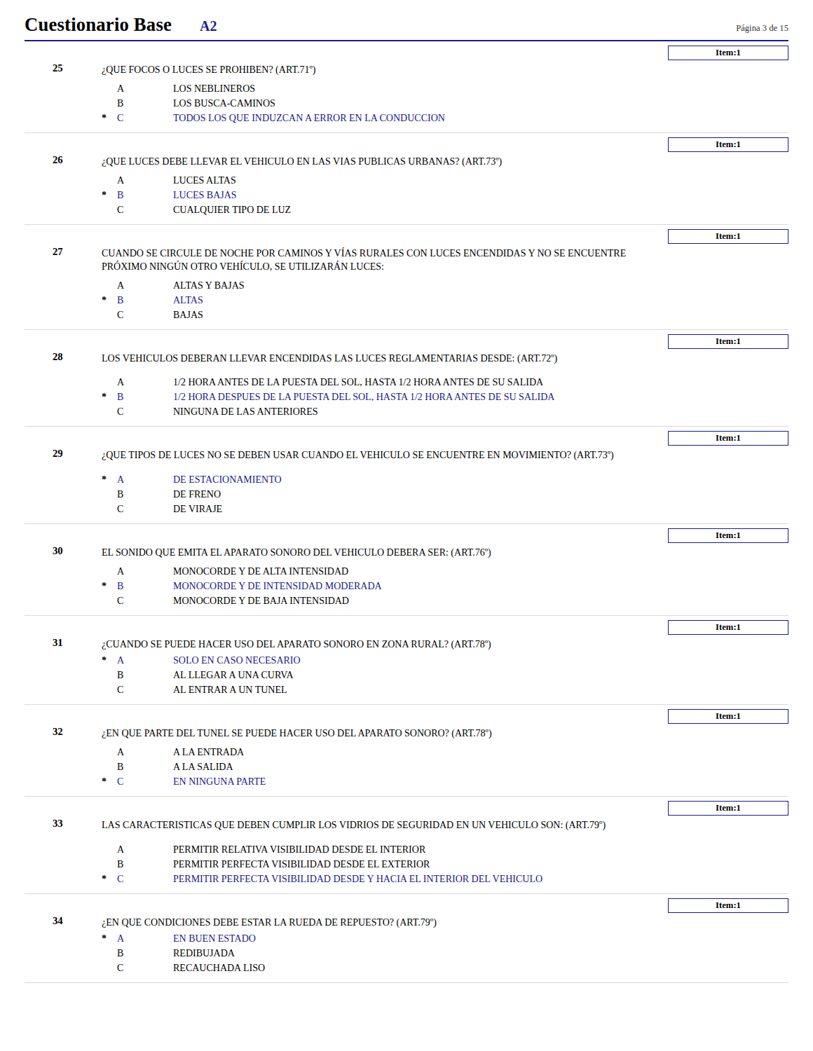Cuestionario Base A2
Página 3 de 15
Item:1
25
¿QUE FOCOS O LUCES SE PROHIBEN? (ART.71º)
ALOS NEBLINEROS
BLOS BUSCA-CAMINOS
*CTODOS LOS QUE INDUZCAN A ERROR EN LA CONDUCCION
Item:1
26
¿QUE LUCES DEBE LLEVAR EL VEHICULO EN LAS VIAS PUBLICAS URBANAS? (ART.73º)
ALUCES ALTAS
*BLUCES BAJAS
CCUALQUIER TIPO DE LUZ
Item:1
27
CUANDO SE CIRCULE DE NOCHE POR CAMINOS Y VÍAS RURALES CON LUCES ENCENDIDAS Y NO SE ENCUENTRE PRÓXIMO NINGÚN OTRO VEHÍCULO, SE UTILIZARÁN LUCES:
AALTAS Y BAJAS
*BALTAS
CBAJAS
Item:1
28
LOS VEHICULOS DEBERAN LLEVAR ENCENDIDAS LAS LUCES REGLAMENTARIAS DESDE: (ART.72º)
A 1/2 HORA ANTES DE LA PUESTA DEL SOL, HASTA 1/2 HORA ANTES DE SU SALIDA
*B 1/2 HORA DESPUES DE LA PUESTA DEL SOL, HASTA 1/2 HORA ANTES DE SU SALIDA
CNINGUNA DE LAS ANTERIORES
Item:1
29
¿QUE TIPOS DE LUCES NO SE DEBEN USAR CUANDO EL VEHICULO SE ENCUENTRE EN MOVIMIENTO? (ART.73º)
*ADE ESTACIONAMIENTO
BDE FRENO
CDE VIRAJE
Item:1
30
EL SONIDO QUE EMITA EL APARATO SONORO DEL VEHICULO DEBERA SER: (ART.76º)
AMONOCORDE Y DE ALTA INTENSIDAD
*BMONOCORDE Y DE INTENSIDAD MODERADA
CMONOCORDE Y DE BAJA INTENSIDAD
Item:1
31
¿CUANDO SE PUEDE HACER USO DEL APARATO SONORO EN ZONA RURAL? (ART.78º)
*ASOLO EN CASO NECESARIO
BAL LLEGAR A UNA CURVA
CAL ENTRAR A UN TUNEL
Item:1
32
¿EN QUE PARTE DEL TUNEL SE PUEDE HACER USO DEL APARATO SONORO? (ART.78º)
AA LA ENTRADA
BA LA SALIDA
*CEN NINGUNA PARTE
Item:1
33
LAS CARACTERISTICAS QUE DEBEN CUMPLIR LOS VIDRIOS DE SEGURIDAD EN UN VEHICULO SON: (ART.79º)
APERMITIR RELATIVA VISIBILIDAD DESDE EL INTERIOR
BPERMITIR PERFECTA VISIBILIDAD DESDE EL EXTERIOR
*CPERMITIR PERFECTA VISIBILIDAD DESDE Y HACIA EL INTERIOR DEL VEHICULO
Item:1
34
¿EN QUE CONDICIONES DEBE ESTAR LA RUEDA DE REPUESTO? (ART.79º)
*AEN BUEN ESTADO
BREDIBUJADA
CRECAUCHADA LISO